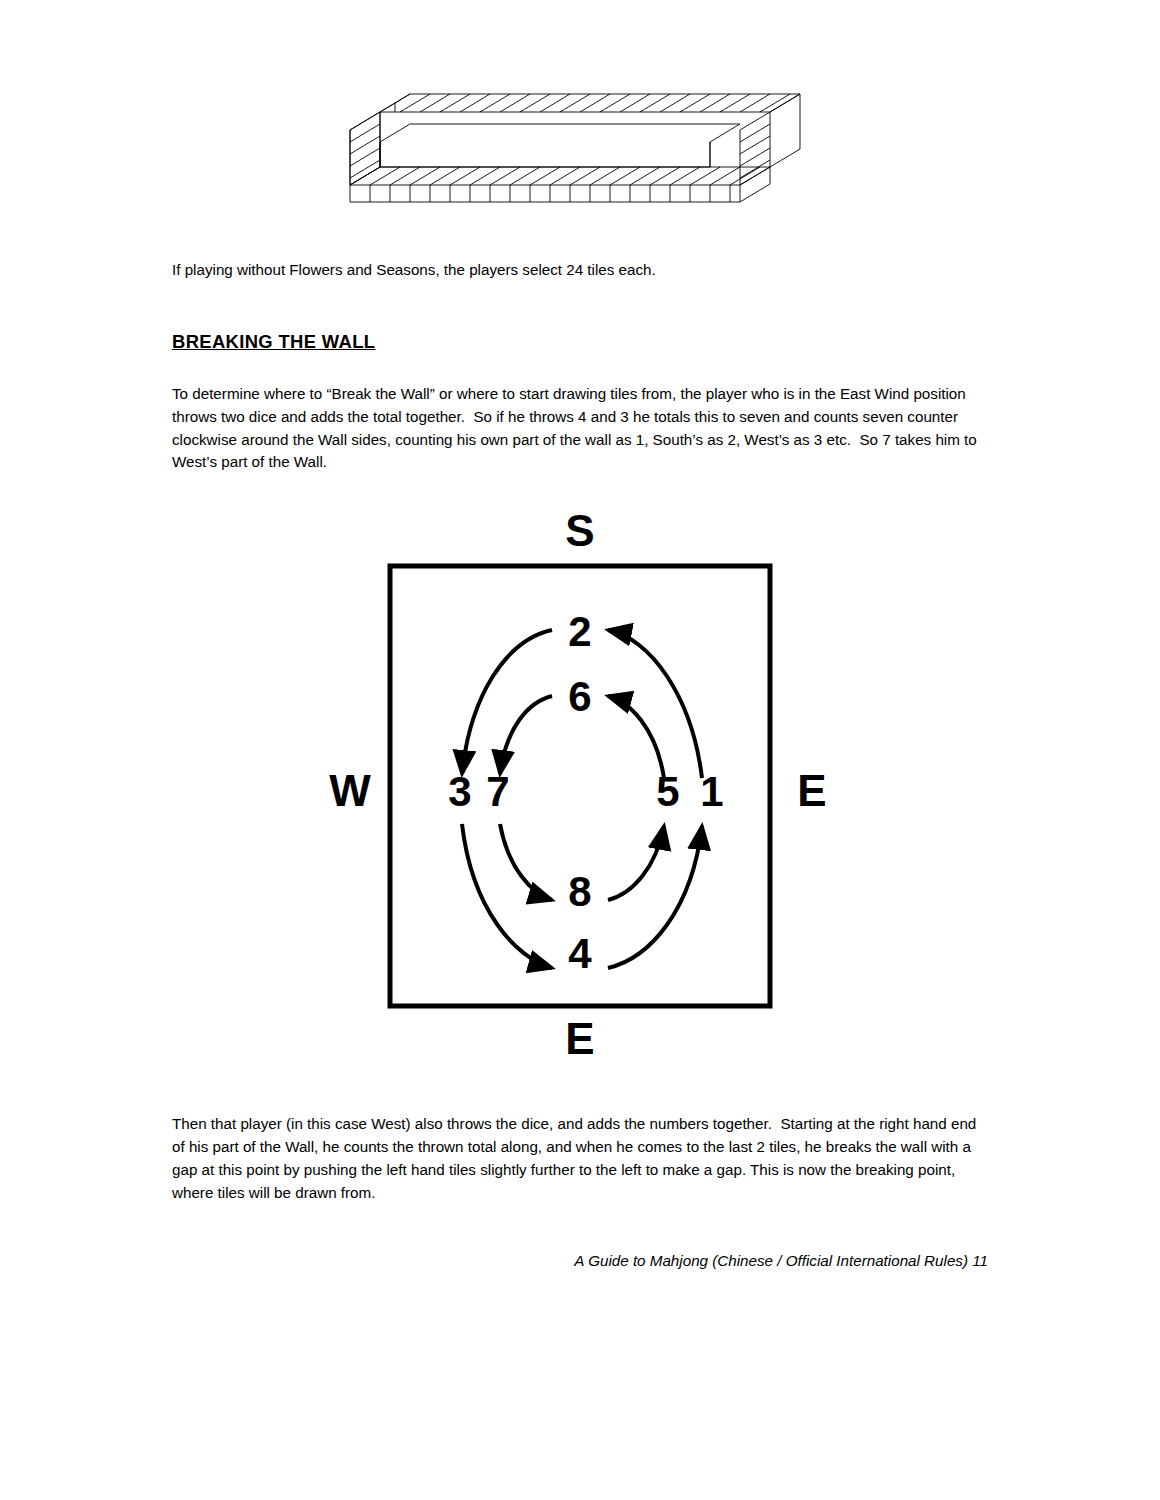If playing without Flowers and Seasons, the players select 24 tiles each.
BREAKING THE WALL
To determine where to “Break the Wall” or where to start drawing tiles from, the player who is in the East Wind position throws two dice and adds the total together. So if he throws 4 and 3 he totals this to seven and counts seven counter clockwise around the Wall sides, counting his own part of the wall as 1, South’s as 2, West’s as 3 etc. So 7 takes him to West’s part of the Wall.
S W E E 2 6 3 7 5 1 8 4
Then that player (in this case West) also throws the dice, and adds the numbers together. Starting at the right hand end of his part of the Wall, he counts the thrown total along, and when he comes to the last 2 tiles, he breaks the wall with a gap at this point by pushing the left hand tiles slightly further to the left to make a gap. This is now the breaking point, where tiles will be drawn from.
A Guide to Mahjong (Chinese / Official International Rules) 11